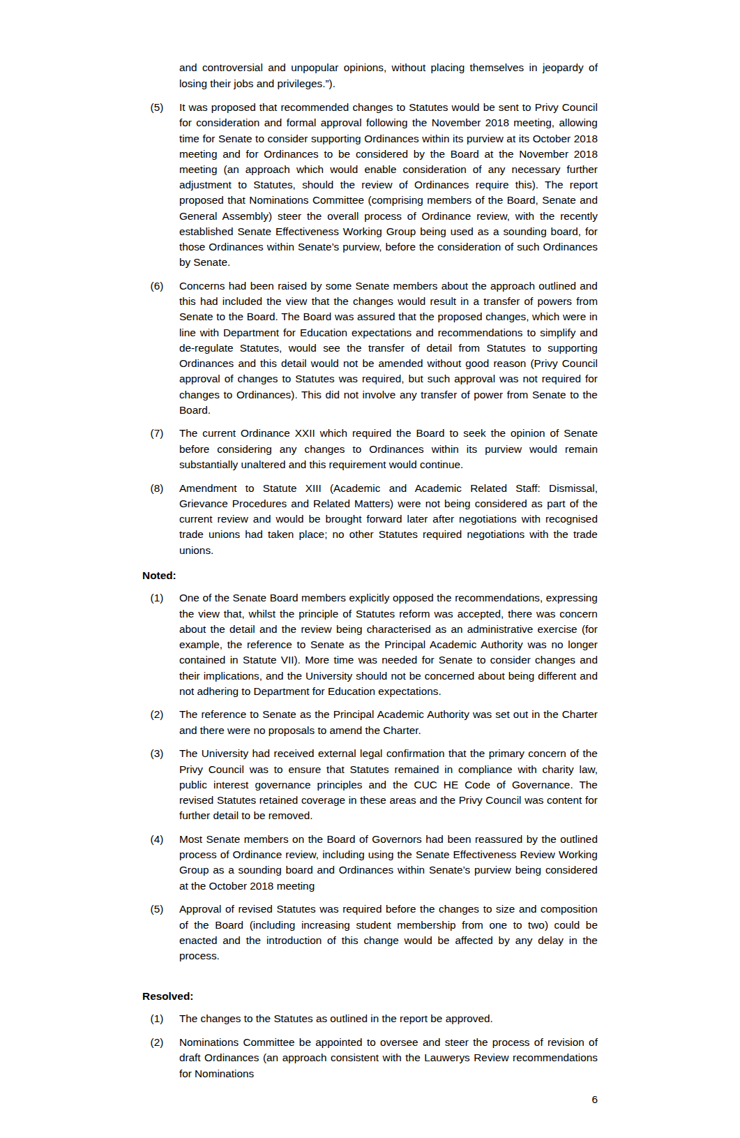and controversial and unpopular opinions, without placing themselves in jeopardy of losing their jobs and privileges.”).
(5) It was proposed that recommended changes to Statutes would be sent to Privy Council for consideration and formal approval following the November 2018 meeting, allowing time for Senate to consider supporting Ordinances within its purview at its October 2018 meeting and for Ordinances to be considered by the Board at the November 2018 meeting (an approach which would enable consideration of any necessary further adjustment to Statutes, should the review of Ordinances require this). The report proposed that Nominations Committee (comprising members of the Board, Senate and General Assembly) steer the overall process of Ordinance review, with the recently established Senate Effectiveness Working Group being used as a sounding board, for those Ordinances within Senate’s purview, before the consideration of such Ordinances by Senate.
(6) Concerns had been raised by some Senate members about the approach outlined and this had included the view that the changes would result in a transfer of powers from Senate to the Board. The Board was assured that the proposed changes, which were in line with Department for Education expectations and recommendations to simplify and de-regulate Statutes, would see the transfer of detail from Statutes to supporting Ordinances and this detail would not be amended without good reason (Privy Council approval of changes to Statutes was required, but such approval was not required for changes to Ordinances). This did not involve any transfer of power from Senate to the Board.
(7) The current Ordinance XXII which required the Board to seek the opinion of Senate before considering any changes to Ordinances within its purview would remain substantially unaltered and this requirement would continue.
(8) Amendment to Statute XIII (Academic and Academic Related Staff: Dismissal, Grievance Procedures and Related Matters) were not being considered as part of the current review and would be brought forward later after negotiations with recognised trade unions had taken place; no other Statutes required negotiations with the trade unions.
Noted:
(1) One of the Senate Board members explicitly opposed the recommendations, expressing the view that, whilst the principle of Statutes reform was accepted, there was concern about the detail and the review being characterised as an administrative exercise (for example, the reference to Senate as the Principal Academic Authority was no longer contained in Statute VII). More time was needed for Senate to consider changes and their implications, and the University should not be concerned about being different and not adhering to Department for Education expectations.
(2) The reference to Senate as the Principal Academic Authority was set out in the Charter and there were no proposals to amend the Charter.
(3) The University had received external legal confirmation that the primary concern of the Privy Council was to ensure that Statutes remained in compliance with charity law, public interest governance principles and the CUC HE Code of Governance. The revised Statutes retained coverage in these areas and the Privy Council was content for further detail to be removed.
(4) Most Senate members on the Board of Governors had been reassured by the outlined process of Ordinance review, including using the Senate Effectiveness Review Working Group as a sounding board and Ordinances within Senate’s purview being considered at the October 2018 meeting
(5) Approval of revised Statutes was required before the changes to size and composition of the Board (including increasing student membership from one to two) could be enacted and the introduction of this change would be affected by any delay in the process.
Resolved:
(1) The changes to the Statutes as outlined in the report be approved.
(2) Nominations Committee be appointed to oversee and steer the process of revision of draft Ordinances (an approach consistent with the Lauwerys Review recommendations for Nominations
6